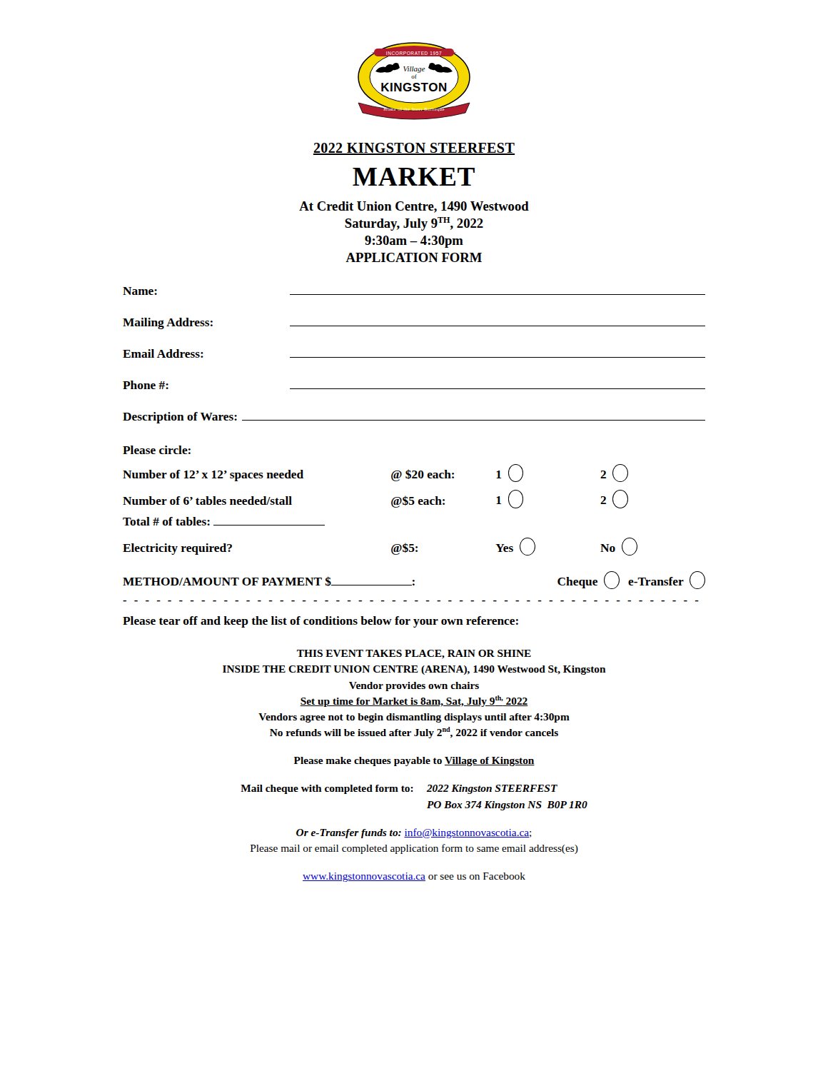INCORPORATED 1957 Village of KINGSTON Home of the Steer Barbeque
2022 KINGSTON STEERFEST
MARKET
At Credit Union Centre, 1490 Westwood
Saturday, July 9TH, 2022
9:30am – 4:30pm
APPLICATION FORM
Name:
Mailing Address:
Email Address:
Phone #:
Description of Wares:
Please circle:
| Number of 12’ x 12’ spaces needed | @ $20 each: | 1 | 2 |
| Number of 6’ tables needed/stall | @$5 each: | 1 | 2 |
Total # of tables:
| Electricity required? | @$5: | Yes | No |
METHOD/AMOUNT OF PAYMENT $ : Cheque e-Transfer
- - - - - - - - - - - - - - - - - - - - - - - - - - - - - - - - - - - - - - - - - - - - - - - - - - - - - - - - - - - - - - - - - - - - - -
Please tear off and keep the list of conditions below for your own reference:
THIS EVENT TAKES PLACE, RAIN OR SHINE
INSIDE THE CREDIT UNION CENTRE (ARENA), 1490 Westwood St, Kingston
Vendor provides own chairs
Set up time for Market is 8am, Sat, July 9th, 2022
Vendors agree not to begin dismantling displays until after 4:30pm
No refunds will be issued after July 2nd, 2022 if vendor cancels
Please make cheques payable to Village of Kingston
Mail cheque with completed form to:
2022 Kingston STEERFEST
PO Box 374 Kingston NS B0P 1R0
Or e-Transfer funds to: info@kingstonnovascotia.ca;
Please mail or email completed application form to same email address(es)
www.kingstonnovascotia.ca or see us on Facebook